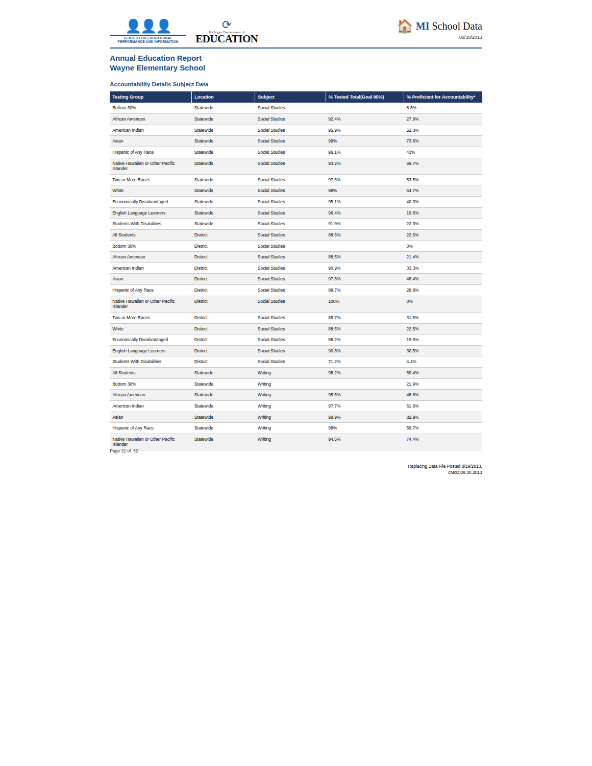👤👤👤
Center for Educational
Performance and Information
⟳
Michigan Department of
EDUCATION
🏠 MI School Data
08/30/2013
Annual Education Report
Wayne Elementary School
Accountability Details Subject Data
| Testing Group | Location | Subject | % Tested Total(Goal 95%) | % Proficient for Accountability* |
| --- | --- | --- | --- | --- |
| Bottom 30% | Statewide | Social Studies | | 8.8% |
| African American | Statewide | Social Studies | 92.4% | 27.9% |
| American Indian | Statewide | Social Studies | 95.9% | 52.3% |
| Asian | Statewide | Social Studies | 99% | 73.6% |
| Hispanic of Any Race | Statewide | Social Studies | 96.1% | 43% |
| Native Hawaiian or Other Pacific Islander | Statewide | Social Studies | 93.2% | 59.7% |
| Two or More Races | Statewide | Social Studies | 97.6% | 53.5% |
| White | Statewide | Social Studies | 98% | 64.7% |
| Economically Disadvantaged | Statewide | Social Studies | 95.1% | 40.3% |
| English Language Learners | Statewide | Social Studies | 96.4% | 19.6% |
| Students With Disabilities | Statewide | Social Studies | 91.9% | 22.3% |
| All Students | District | Social Studies | 88.6% | 22.6% |
| Bottom 30% | District | Social Studies | | 0% |
| African American | District | Social Studies | 88.5% | 21.4% |
| American Indian | District | Social Studies | 90.9% | 33.3% |
| Asian | District | Social Studies | 97.6% | 48.4% |
| Hispanic of Any Race | District | Social Studies | 88.7% | 28.8% |
| Native Hawaiian or Other Pacific Islander | District | Social Studies | 100% | 0% |
| Two or More Races | District | Social Studies | 85.7% | 31.6% |
| White | District | Social Studies | 88.5% | 22.5% |
| Economically Disadvantaged | District | Social Studies | 88.2% | 19.6% |
| English Language Learners | District | Social Studies | 90.8% | 30.5% |
| Students With Disabilities | District | Social Studies | 71.2% | 4.4% |
| All Students | Statewide | Writing | 98.2% | 69.4% |
| Bottom 30% | Statewide | Writing | | 21.9% |
| African American | Statewide | Writing | 95.6% | 48.8% |
| American Indian | Statewide | Writing | 97.7% | 61.6% |
| Asian | Statewide | Writing | 98.9% | 82.9% |
| Hispanic of Any Race | Statewide | Writing | 98% | 59.7% |
| Native Hawaiian or Other Pacific Islander | Statewide | Writing | 94.5% | 74.4% |
Page 21 of 32
Replacing Data File Posted 8/19/2013.
cMcD:08.30.2013